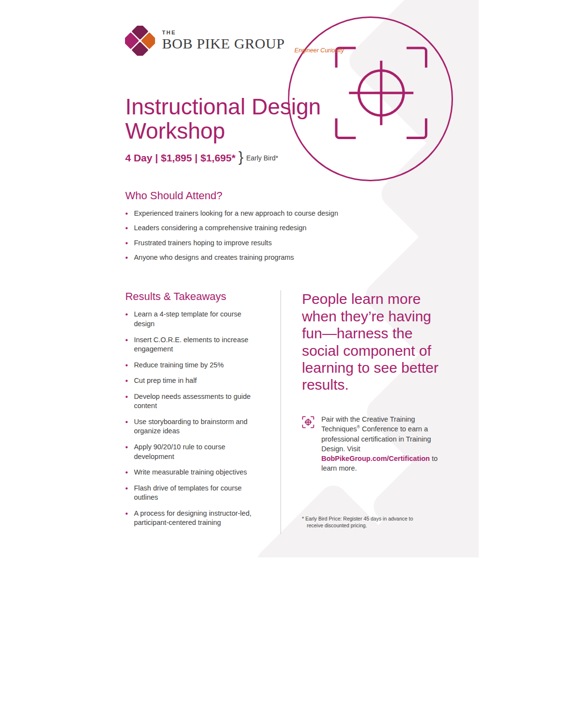THE
BOB PIKE GROUP
Engineer Curiosity
Instructional Design
Workshop
4 Day | $1,895 | $1,695* } Early Bird*
Who Should Attend?
Experienced trainers looking for a new approach to course design
Leaders considering a comprehensive training redesign
Frustrated trainers hoping to improve results
Anyone who designs and creates training programs
Results & Takeaways
Learn a 4-step template for course design
Insert C.O.R.E. elements to increase engagement
Reduce training time by 25%
Cut prep time in half
Develop needs assessments to guide content
Use storyboarding to brainstorm and organize ideas
Apply 90/20/10 rule to course development
Write measurable training objectives
Flash drive of templates for course outlines
A process for designing instructor-led, participant-centered training
People learn more when they’re having fun—harness the social component of learning to see better results.
Pair with the Creative Training Techniques® Conference to earn a professional certification in Training Design. Visit BobPikeGroup.com/Certification to learn more.
* Early Bird Price: Register 45 days in advance to receive discounted pricing.